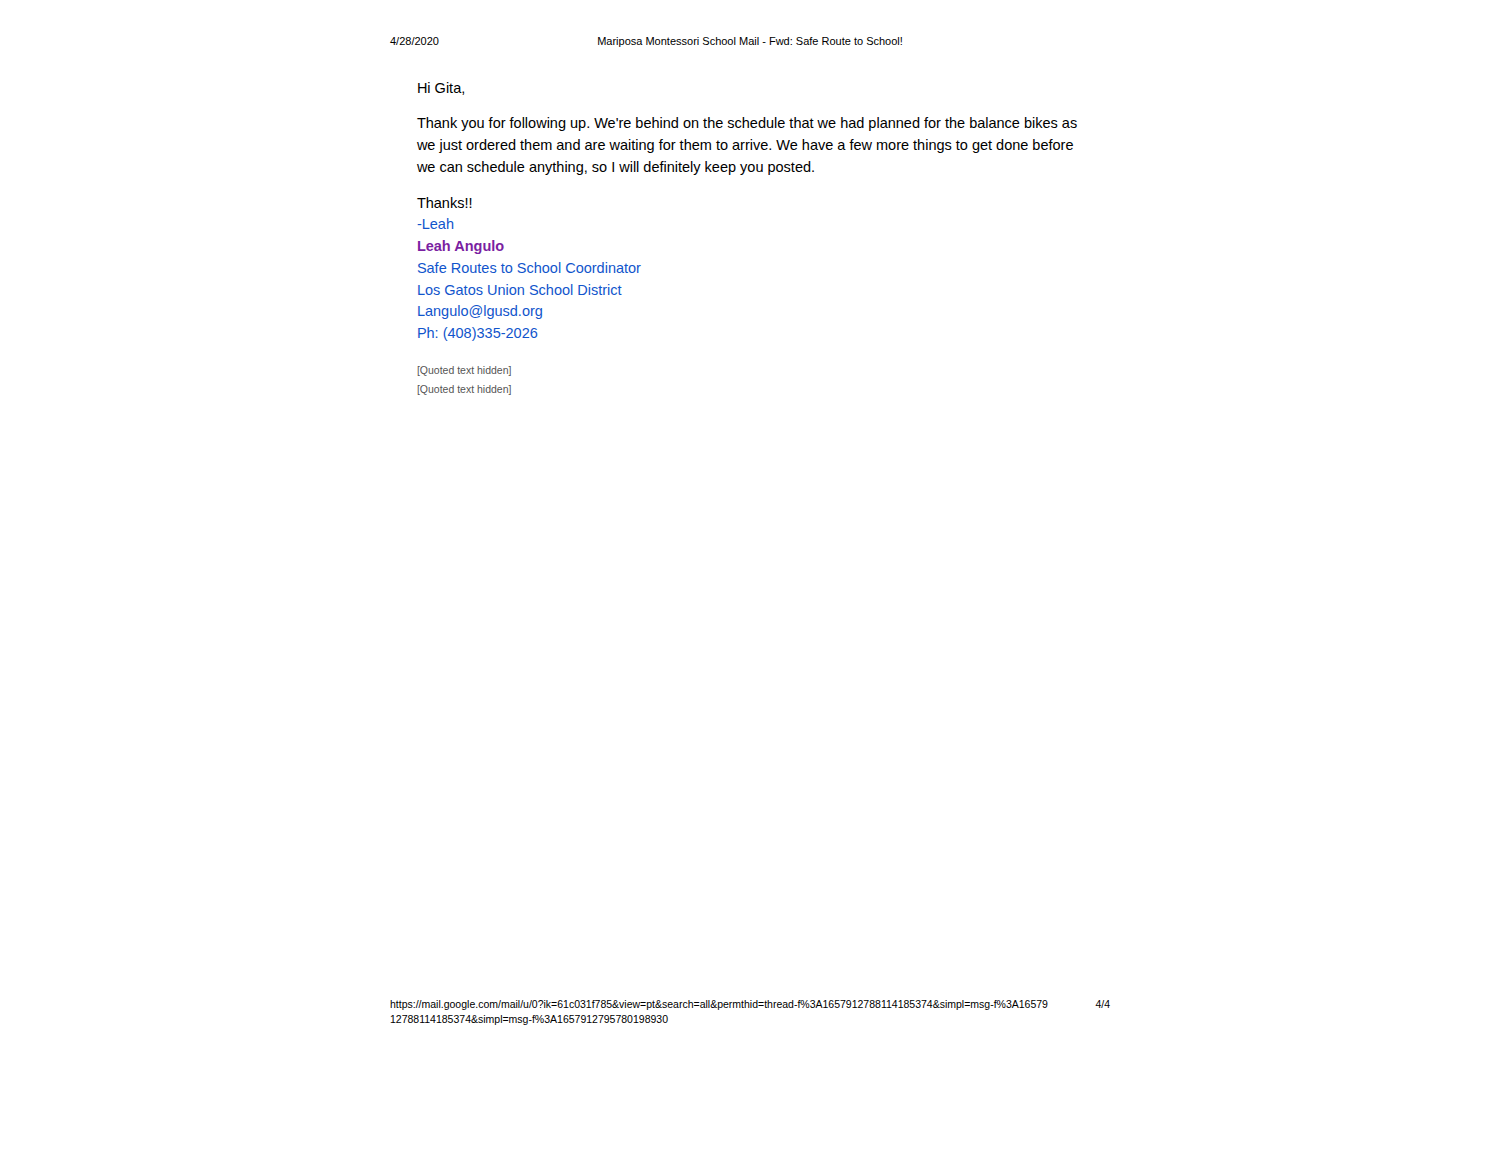4/28/2020
Mariposa Montessori School Mail - Fwd: Safe Route to School!
Hi Gita,
Thank you for following up. We're behind on the schedule that we had planned for the balance bikes as we just ordered them and are waiting for them to arrive. We have a few more things to get done before we can schedule anything, so I will definitely keep you posted.
Thanks!!
-Leah
Leah Angulo
Safe Routes to School Coordinator
Los Gatos Union School District
Langulo@lgusd.org
Ph: (408)335-2026
[Quoted text hidden]
[Quoted text hidden]
https://mail.google.com/mail/u/0?ik=61c031f785&view=pt&search=all&permthid=thread-f%3A1657912788114185374&simpl=msg-f%3A1657912788114185374&simpl=msg-f%3A1657912795780198930
4/4